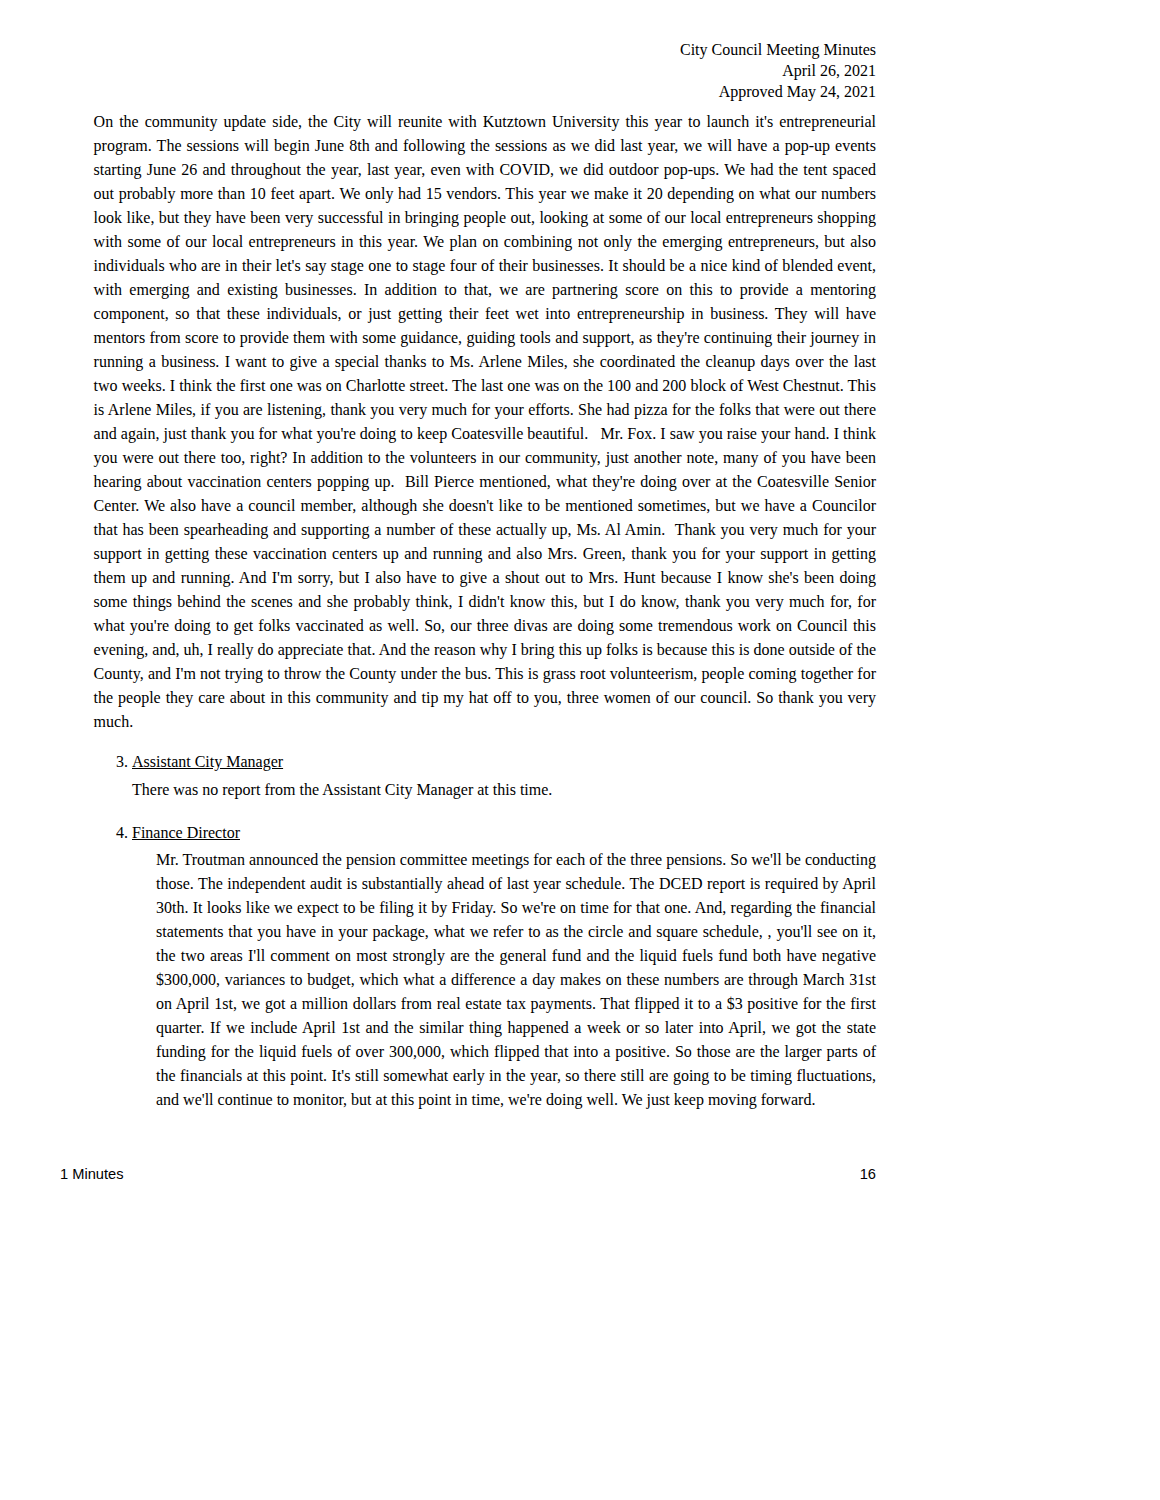City Council Meeting Minutes
April 26, 2021
Approved May 24, 2021
On the community update side, the City will reunite with Kutztown University this year to launch it's entrepreneurial program. The sessions will begin June 8th and following the sessions as we did last year, we will have a pop-up events starting June 26 and throughout the year, last year, even with COVID, we did outdoor pop-ups. We had the tent spaced out probably more than 10 feet apart. We only had 15 vendors. This year we make it 20 depending on what our numbers look like, but they have been very successful in bringing people out, looking at some of our local entrepreneurs shopping with some of our local entrepreneurs in this year. We plan on combining not only the emerging entrepreneurs, but also individuals who are in their let's say stage one to stage four of their businesses. It should be a nice kind of blended event, with emerging and existing businesses. In addition to that, we are partnering score on this to provide a mentoring component, so that these individuals, or just getting their feet wet into entrepreneurship in business. They will have mentors from score to provide them with some guidance, guiding tools and support, as they're continuing their journey in running a business. I want to give a special thanks to Ms. Arlene Miles, she coordinated the cleanup days over the last two weeks. I think the first one was on Charlotte street. The last one was on the 100 and 200 block of West Chestnut. This is Arlene Miles, if you are listening, thank you very much for your efforts. She had pizza for the folks that were out there and again, just thank you for what you're doing to keep Coatesville beautiful. Mr. Fox. I saw you raise your hand. I think you were out there too, right? In addition to the volunteers in our community, just another note, many of you have been hearing about vaccination centers popping up. Bill Pierce mentioned, what they're doing over at the Coatesville Senior Center. We also have a council member, although she doesn't like to be mentioned sometimes, but we have a Councilor that has been spearheading and supporting a number of these actually up, Ms. Al Amin. Thank you very much for your support in getting these vaccination centers up and running and also Mrs. Green, thank you for your support in getting them up and running. And I'm sorry, but I also have to give a shout out to Mrs. Hunt because I know she's been doing some things behind the scenes and she probably think, I didn't know this, but I do know, thank you very much for, for what you're doing to get folks vaccinated as well. So, our three divas are doing some tremendous work on Council this evening, and, uh, I really do appreciate that. And the reason why I bring this up folks is because this is done outside of the County, and I'm not trying to throw the County under the bus. This is grass root volunteerism, people coming together for the people they care about in this community and tip my hat off to you, three women of our council. So thank you very much.
Assistant City Manager
There was no report from the Assistant City Manager at this time.
Finance Director
Mr. Troutman announced the pension committee meetings for each of the three pensions. So we'll be conducting those. The independent audit is substantially ahead of last year schedule. The DCED report is required by April 30th. It looks like we expect to be filing it by Friday. So we're on time for that one. And, regarding the financial statements that you have in your package, what we refer to as the circle and square schedule, , you'll see on it, the two areas I'll comment on most strongly are the general fund and the liquid fuels fund both have negative $300,000, variances to budget, which what a difference a day makes on these numbers are through March 31st on April 1st, we got a million dollars from real estate tax payments. That flipped it to a $3 positive for the first quarter. If we include April 1st and the similar thing happened a week or so later into April, we got the state funding for the liquid fuels of over 300,000, which flipped that into a positive. So those are the larger parts of the financials at this point. It's still somewhat early in the year, so there still are going to be timing fluctuations, and we'll continue to monitor, but at this point in time, we're doing well. We just keep moving forward.
1 Minutes
16